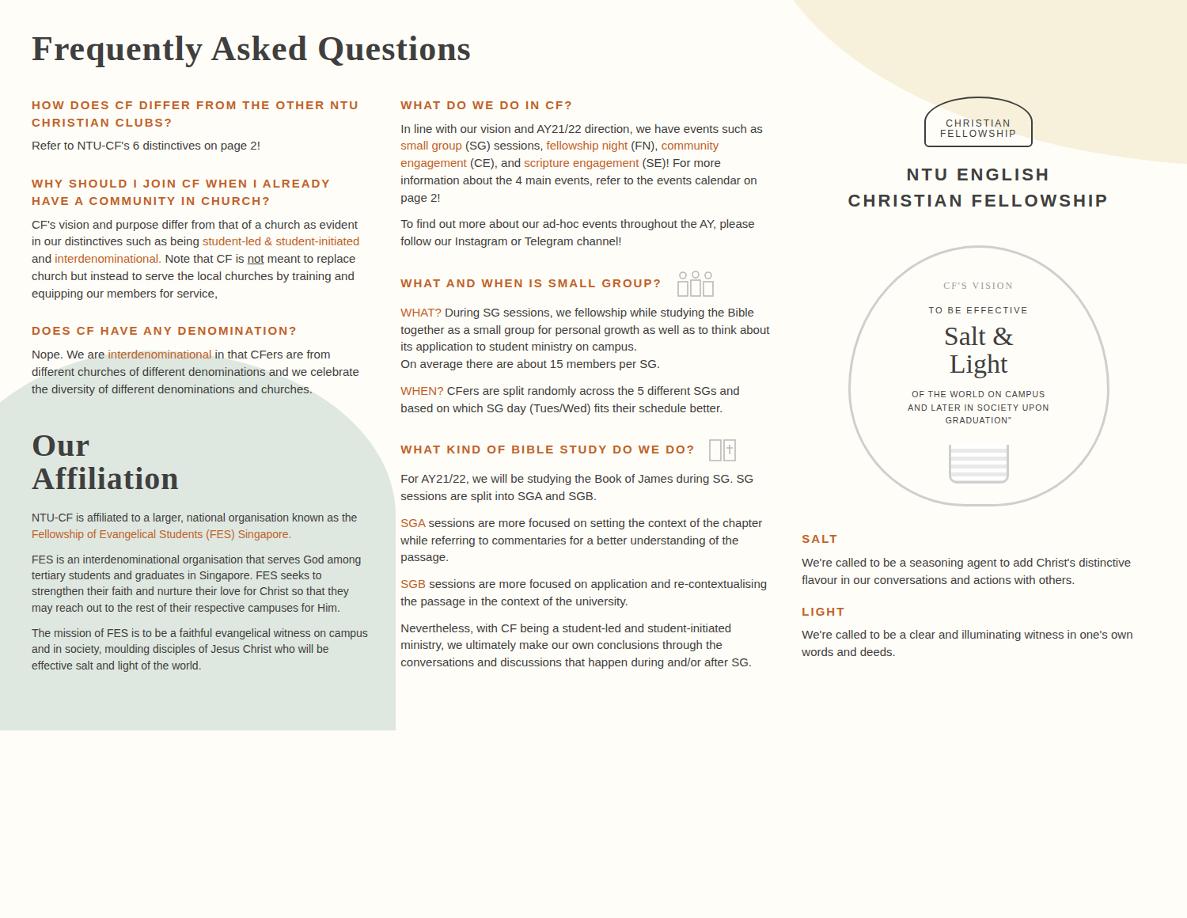Frequently Asked Questions
How does CF differ from the other NTU Christian clubs?
Refer to NTU-CF's 6 distinctives on page 2!
Why should I join CF when I already have a community in church?
CF's vision and purpose differ from that of a church as evident in our distinctives such as being student-led & student-initiated and interdenominational. Note that CF is not meant to replace church but instead to serve the local churches by training and equipping our members for service,
Does CF have any denomination?
Nope. We are interdenominational in that CFers are from different churches of different denominations and we celebrate the diversity of different denominations and churches.
Our
Affiliation
NTU-CF is affiliated to a larger, national organisation known as the Fellowship of Evangelical Students (FES) Singapore.
FES is an interdenominational organisation that serves God among tertiary students and graduates in Singapore. FES seeks to strengthen their faith and nurture their love for Christ so that they may reach out to the rest of their respective campuses for Him.
The mission of FES is to be a faithful evangelical witness on campus and in society, moulding disciples of Jesus Christ who will be effective salt and light of the world.
What do we do in CF?
In line with our vision and AY21/22 direction, we have events such as small group (SG) sessions, fellowship night (FN), community engagement (CE), and scripture engagement (SE)! For more information about the 4 main events, refer to the events calendar on page 2!
To find out more about our ad-hoc events throughout the AY, please follow our Instagram or Telegram channel!
What and when is small group?
WHAT? During SG sessions, we fellowship while studying the Bible together as a small group for personal growth as well as to think about its application to student ministry on campus.
On average there are about 15 members per SG.
WHEN? CFers are split randomly across the 5 different SGs and based on which SG day (Tues/Wed) fits their schedule better.
What kind of Bible study do we do?
For AY21/22, we will be studying the Book of James during SG. SG sessions are split into SGA and SGB.
SGA sessions are more focused on setting the context of the chapter while referring to commentaries for a better understanding of the passage.
SGB sessions are more focused on application and re-contextualising the passage in the context of the university.
Nevertheless, with CF being a student-led and student-initiated ministry, we ultimately make our own conclusions through the conversations and discussions that happen during and/or after SG.
Christian
Fellowship
NTU English
Christian Fellowship
CF's Vision
To be effective
Salt &
Light
of the world on campus
and later in society upon
graduation"
Salt
We're called to be a seasoning agent to add Christ's distinctive flavour in our conversations and actions with others.
Light
We're called to be a clear and illuminating witness in one's own words and deeds.